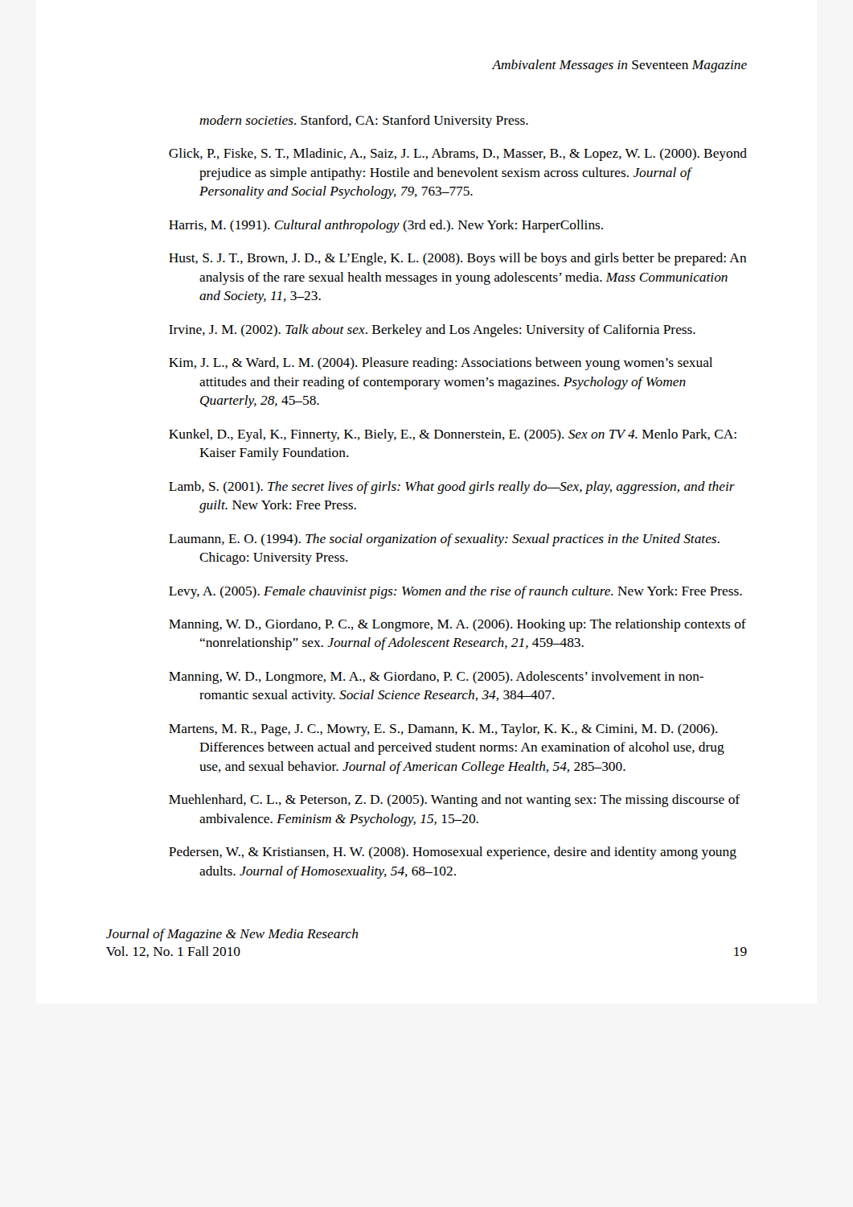Ambivalent Messages in Seventeen Magazine
modern societies. Stanford, CA: Stanford University Press.
Glick, P., Fiske, S. T., Mladinic, A., Saiz, J. L., Abrams, D., Masser, B., & Lopez, W. L. (2000). Beyond prejudice as simple antipathy: Hostile and benevolent sexism across cultures. Journal of Personality and Social Psychology, 79, 763–775.
Harris, M. (1991). Cultural anthropology (3rd ed.). New York: HarperCollins.
Hust, S. J. T., Brown, J. D., & L’Engle, K. L. (2008). Boys will be boys and girls better be prepared: An analysis of the rare sexual health messages in young adolescents’ media. Mass Communication and Society, 11, 3–23.
Irvine, J. M. (2002). Talk about sex. Berkeley and Los Angeles: University of California Press.
Kim, J. L., & Ward, L. M. (2004). Pleasure reading: Associations between young women’s sexual attitudes and their reading of contemporary women’s magazines. Psychology of Women Quarterly, 28, 45–58.
Kunkel, D., Eyal, K., Finnerty, K., Biely, E., & Donnerstein, E. (2005). Sex on TV 4. Menlo Park, CA: Kaiser Family Foundation.
Lamb, S. (2001). The secret lives of girls: What good girls really do—Sex, play, aggression, and their guilt. New York: Free Press.
Laumann, E. O. (1994). The social organization of sexuality: Sexual practices in the United States. Chicago: University Press.
Levy, A. (2005). Female chauvinist pigs: Women and the rise of raunch culture. New York: Free Press.
Manning, W. D., Giordano, P. C., & Longmore, M. A. (2006). Hooking up: The relationship contexts of “nonrelationship” sex. Journal of Adolescent Research, 21, 459–483.
Manning, W. D., Longmore, M. A., & Giordano, P. C. (2005). Adolescents’ involvement in non-romantic sexual activity. Social Science Research, 34, 384–407.
Martens, M. R., Page, J. C., Mowry, E. S., Damann, K. M., Taylor, K. K., & Cimini, M. D. (2006). Differences between actual and perceived student norms: An examination of alcohol use, drug use, and sexual behavior. Journal of American College Health, 54, 285–300.
Muehlenhard, C. L., & Peterson, Z. D. (2005). Wanting and not wanting sex: The missing discourse of ambivalence. Feminism & Psychology, 15, 15–20.
Pedersen, W., & Kristiansen, H. W. (2008). Homosexual experience, desire and identity among young adults. Journal of Homosexuality, 54, 68–102.
Journal of Magazine & New Media Research
Vol. 12, No. 1 Fall 2010
19